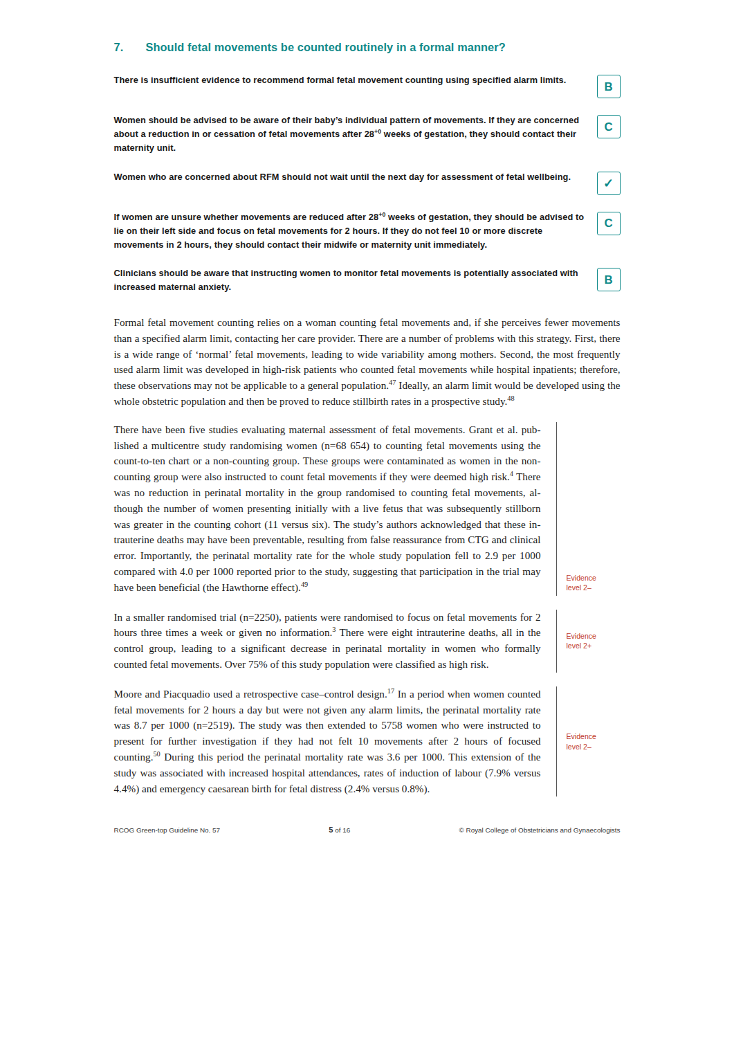7. Should fetal movements be counted routinely in a formal manner?
There is insufficient evidence to recommend formal fetal movement counting using specified alarm limits.
B
Women should be advised to be aware of their baby’s individual pattern of movements. If they are concerned about a reduction in or cessation of fetal movements after 28+0 weeks of gestation, they should contact their maternity unit.
C
Women who are concerned about RFM should not wait until the next day for assessment of fetal wellbeing.
✓
If women are unsure whether movements are reduced after 28+0 weeks of gestation, they should be advised to lie on their left side and focus on fetal movements for 2 hours. If they do not feel 10 or more discrete movements in 2 hours, they should contact their midwife or maternity unit immediately.
C
Clinicians should be aware that instructing women to monitor fetal movements is potentially associated with increased maternal anxiety.
B
Formal fetal movement counting relies on a woman counting fetal movements and, if she perceives fewer movements than a specified alarm limit, contacting her care provider. There are a number of problems with this strategy. First, there is a wide range of ‘normal’ fetal movements, leading to wide variability among mothers. Second, the most frequently used alarm limit was developed in high-risk patients who counted fetal movements while hospital inpatients; therefore, these observations may not be applicable to a general population.47 Ideally, an alarm limit would be developed using the whole obstetric population and then be proved to reduce stillbirth rates in a prospective study.48
There have been five studies evaluating maternal assessment of fetal movements. Grant et al. published a multicentre study randomising women (n=68 654) to counting fetal movements using the count-to-ten chart or a non-counting group. These groups were contaminated as women in the non-counting group were also instructed to count fetal movements if they were deemed high risk.4 There was no reduction in perinatal mortality in the group randomised to counting fetal movements, although the number of women presenting initially with a live fetus that was subsequently stillborn was greater in the counting cohort (11 versus six). The study’s authors acknowledged that these intrauterine deaths may have been preventable, resulting from false reassurance from CTG and clinical error. Importantly, the perinatal mortality rate for the whole study population fell to 2.9 per 1000 compared with 4.0 per 1000 reported prior to the study, suggesting that participation in the trial may have been beneficial (the Hawthorne effect).49
Evidence
level 2–
In a smaller randomised trial (n=2250), patients were randomised to focus on fetal movements for 2 hours three times a week or given no information.3 There were eight intrauterine deaths, all in the control group, leading to a significant decrease in perinatal mortality in women who formally counted fetal movements. Over 75% of this study population were classified as high risk.
Evidence
level 2+
Moore and Piacquadio used a retrospective case–control design.17 In a period when women counted fetal movements for 2 hours a day but were not given any alarm limits, the perinatal mortality rate was 8.7 per 1000 (n=2519). The study was then extended to 5758 women who were instructed to present for further investigation if they had not felt 10 movements after 2 hours of focused counting.50 During this period the perinatal mortality rate was 3.6 per 1000. This extension of the study was associated with increased hospital attendances, rates of induction of labour (7.9% versus 4.4%) and emergency caesarean birth for fetal distress (2.4% versus 0.8%).
Evidence
level 2–
RCOG Green-top Guideline No. 57
5 of 16
© Royal College of Obstetricians and Gynaecologists